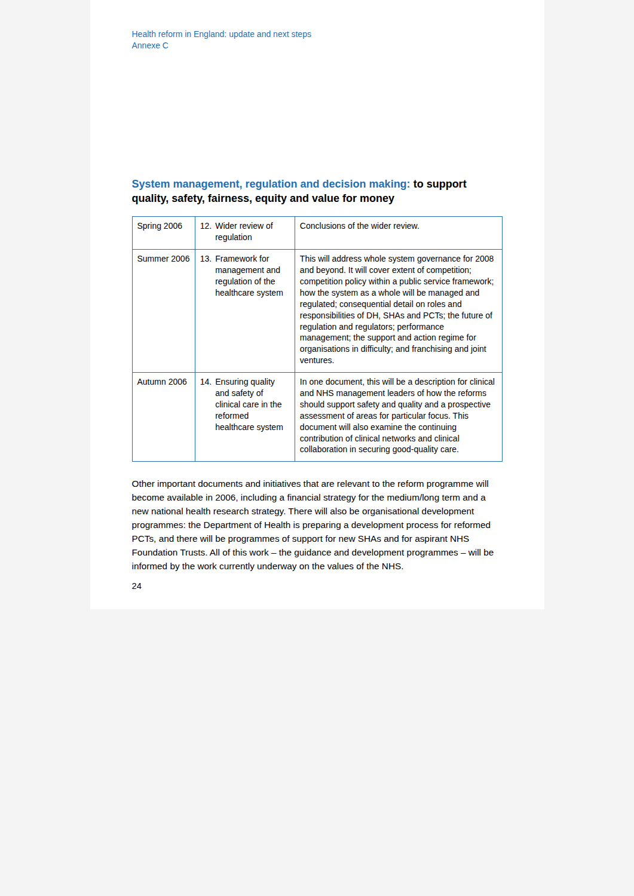Health reform in England: update and next steps
Annexe C
System management, regulation and decision making: to support quality, safety, fairness, equity and value for money
| Spring 2006 | 12. Wider review of regulation | Conclusions of the wider review. |
| Summer 2006 | 13. Framework for management and regulation of the healthcare system | This will address whole system governance for 2008 and beyond. It will cover extent of competition; competition policy within a public service framework; how the system as a whole will be managed and regulated; consequential detail on roles and responsibilities of DH, SHAs and PCTs; the future of regulation and regulators; performance management; the support and action regime for organisations in difficulty; and franchising and joint ventures. |
| Autumn 2006 | 14. Ensuring quality and safety of clinical care in the reformed healthcare system | In one document, this will be a description for clinical and NHS management leaders of how the reforms should support safety and quality and a prospective assessment of areas for particular focus. This document will also examine the continuing contribution of clinical networks and clinical collaboration in securing good-quality care. |
Other important documents and initiatives that are relevant to the reform programme will become available in 2006, including a financial strategy for the medium/long term and a new national health research strategy. There will also be organisational development programmes: the Department of Health is preparing a development process for reformed PCTs, and there will be programmes of support for new SHAs and for aspirant NHS Foundation Trusts. All of this work – the guidance and development programmes – will be informed by the work currently underway on the values of the NHS.
24